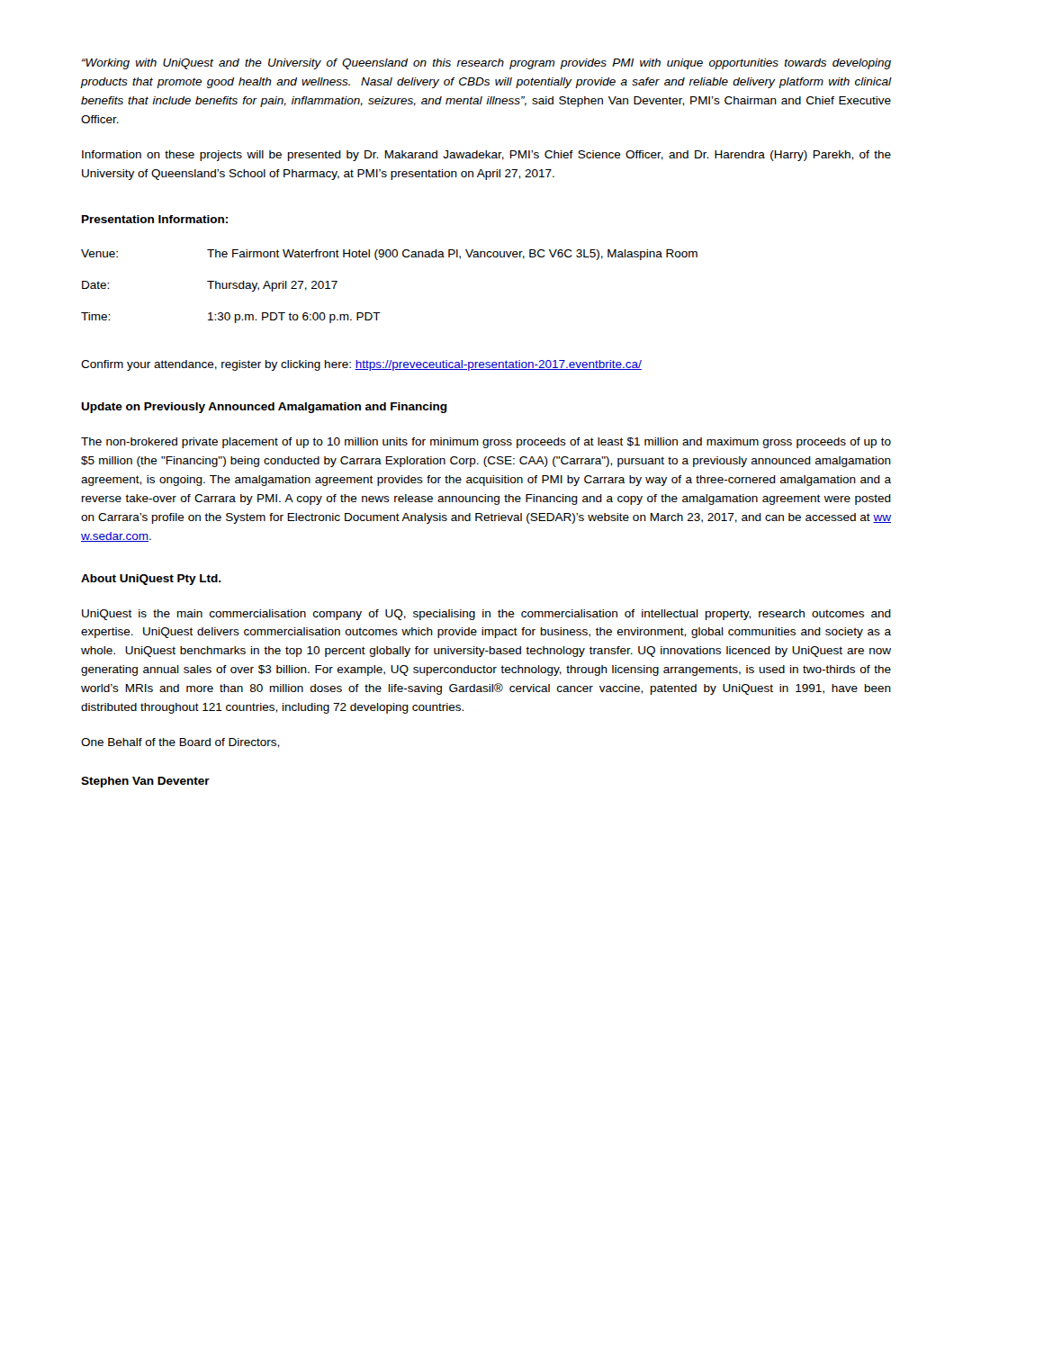“Working with UniQuest and the University of Queensland on this research program provides PMI with unique opportunities towards developing products that promote good health and wellness. Nasal delivery of CBDs will potentially provide a safer and reliable delivery platform with clinical benefits that include benefits for pain, inflammation, seizures, and mental illness”, said Stephen Van Deventer, PMI’s Chairman and Chief Executive Officer.
Information on these projects will be presented by Dr. Makarand Jawadekar, PMI’s Chief Science Officer, and Dr. Harendra (Harry) Parekh, of the University of Queensland’s School of Pharmacy, at PMI’s presentation on April 27, 2017.
Presentation Information:
| Venue: | The Fairmont Waterfront Hotel (900 Canada Pl, Vancouver, BC V6C 3L5), Malaspina Room |
| Date: | Thursday, April 27, 2017 |
| Time: | 1:30 p.m. PDT to 6:00 p.m. PDT |
Confirm your attendance, register by clicking here: https://preveceutical-presentation-2017.eventbrite.ca/
Update on Previously Announced Amalgamation and Financing
The non-brokered private placement of up to 10 million units for minimum gross proceeds of at least $1 million and maximum gross proceeds of up to $5 million (the "Financing") being conducted by Carrara Exploration Corp. (CSE: CAA) ("Carrara"), pursuant to a previously announced amalgamation agreement, is ongoing. The amalgamation agreement provides for the acquisition of PMI by Carrara by way of a three-cornered amalgamation and a reverse take-over of Carrara by PMI. A copy of the news release announcing the Financing and a copy of the amalgamation agreement were posted on Carrara’s profile on the System for Electronic Document Analysis and Retrieval (SEDAR)’s website on March 23, 2017, and can be accessed at www.sedar.com.
About UniQuest Pty Ltd.
UniQuest is the main commercialisation company of UQ, specialising in the commercialisation of intellectual property, research outcomes and expertise. UniQuest delivers commercialisation outcomes which provide impact for business, the environment, global communities and society as a whole. UniQuest benchmarks in the top 10 percent globally for university-based technology transfer. UQ innovations licenced by UniQuest are now generating annual sales of over $3 billion. For example, UQ superconductor technology, through licensing arrangements, is used in two-thirds of the world’s MRIs and more than 80 million doses of the life-saving Gardasil® cervical cancer vaccine, patented by UniQuest in 1991, have been distributed throughout 121 countries, including 72 developing countries.
One Behalf of the Board of Directors,
Stephen Van Deventer